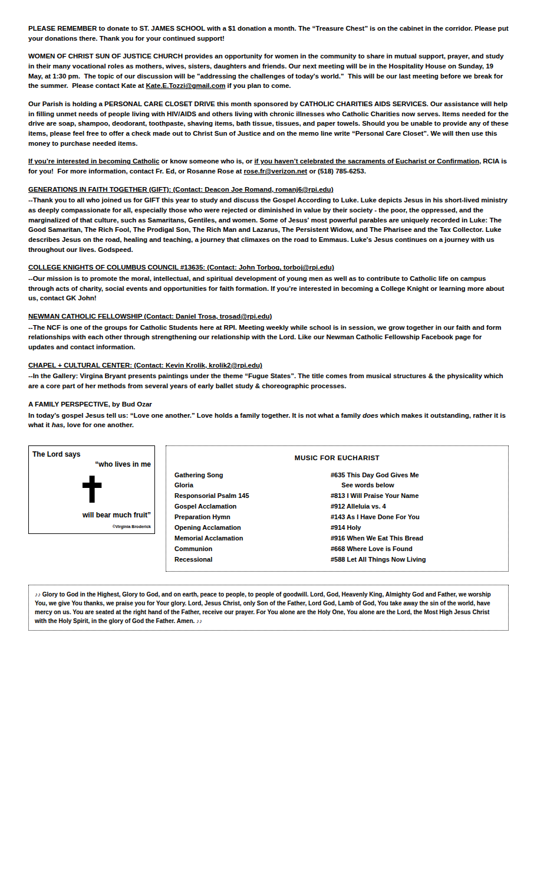PLEASE REMEMBER to donate to ST. JAMES SCHOOL with a $1 donation a month. The “Treasure Chest” is on the cabinet in the corridor. Please put your donations there. Thank you for your continued support!
WOMEN OF CHRIST SUN OF JUSTICE CHURCH provides an opportunity for women in the community to share in mutual support, prayer, and study in their many vocational roles as mothers, wives, sisters, daughters and friends. Our next meeting will be in the Hospitality House on Sunday, 19 May, at 1:30 pm. The topic of our discussion will be "addressing the challenges of today's world." This will be our last meeting before we break for the summer. Please contact Kate at Kate.E.Tozzi@gmail.com if you plan to come.
Our Parish is holding a PERSONAL CARE CLOSET DRIVE this month sponsored by CATHOLIC CHARITIES AIDS SERVICES. Our assistance will help in filling unmet needs of people living with HIV/AIDS and others living with chronic illnesses who Catholic Charities now serves. Items needed for the drive are soap, shampoo, deodorant, toothpaste, shaving items, bath tissue, tissues, and paper towels. Should you be unable to provide any of these items, please feel free to offer a check made out to Christ Sun of Justice and on the memo line write “Personal Care Closet”. We will then use this money to purchase needed items.
If you’re interested in becoming Catholic or know someone who is, or if you haven’t celebrated the sacraments of Eucharist or Confirmation, RCIA is for you! For more information, contact Fr. Ed, or Rosanne Rose at rose.fr@verizon.net or (518) 785-6253.
GENERATIONS IN FAITH TOGETHER (GIFT): (Contact: Deacon Joe Romand, romanj6@rpi.edu)
--Thank you to all who joined us for GIFT this year to study and discuss the Gospel According to Luke. Luke depicts Jesus in his short-lived ministry as deeply compassionate for all, especially those who were rejected or diminished in value by their society - the poor, the oppressed, and the marginalized of that culture, such as Samaritans, Gentiles, and women. Some of Jesus' most powerful parables are uniquely recorded in Luke: The Good Samaritan, The Rich Fool, The Prodigal Son, The Rich Man and Lazarus, The Persistent Widow, and The Pharisee and the Tax Collector. Luke describes Jesus on the road, healing and teaching, a journey that climaxes on the road to Emmaus. Luke's Jesus continues on a journey with us throughout our lives. Godspeed.
COLLEGE KNIGHTS OF COLUMBUS COUNCIL #13635: (Contact: John Torbog, torboj@rpi.edu)
--Our mission is to promote the moral, intellectual, and spiritual development of young men as well as to contribute to Catholic life on campus through acts of charity, social events and opportunities for faith formation. If you’re interested in becoming a College Knight or learning more about us, contact GK John!
NEWMAN CATHOLIC FELLOWSHIP (Contact: Daniel Trosa, trosad@rpi.edu)
--The NCF is one of the groups for Catholic Students here at RPI. Meeting weekly while school is in session, we grow together in our faith and form relationships with each other through strengthening our relationship with the Lord. Like our Newman Catholic Fellowship Facebook page for updates and contact information.
CHAPEL + CULTURAL CENTER: (Contact: Kevin Krolik, krolik2@rpi.edu)
--In the Gallery: Virgina Bryant presents paintings under the theme “Fugue States”. The title comes from musical structures & the physicality which are a core part of her methods from several years of early ballet study & choreographic processes.
A FAMILY PERSPECTIVE, by Bud Ozar
In today’s gospel Jesus tell us: “Love one another.” Love holds a family together. It is not what a family does which makes it outstanding, rather it is what it has, love for one another.
The Lord says
“who lives in me
✝
will bear much fruit”
©Virginia Broderick
MUSIC FOR EUCHARIST
| Gathering Song | #635 This Day God Gives Me |
| Gloria | See words below |
| Responsorial Psalm 145 | #813 I Will Praise Your Name |
| Gospel Acclamation | #912 Alleluia vs. 4 |
| Preparation Hymn | #143 As I Have Done For You |
| Opening Acclamation | #914 Holy |
| Memorial Acclamation | #916 When We Eat This Bread |
| Communion | #668 Where Love is Found |
| Recessional | #588 Let All Things Now Living |
♪♪ Glory to God in the Highest, Glory to God, and on earth, peace to people, to people of goodwill. Lord, God, Heavenly King, Almighty God and Father, we worship You, we give You thanks, we praise you for Your glory. Lord, Jesus Christ, only Son of the Father, Lord God, Lamb of God, You take away the sin of the world, have mercy on us. You are seated at the right hand of the Father, receive our prayer. For You alone are the Holy One, You alone are the Lord, the Most High Jesus Christ with the Holy Spirit, in the glory of God the Father. Amen. ♪♪